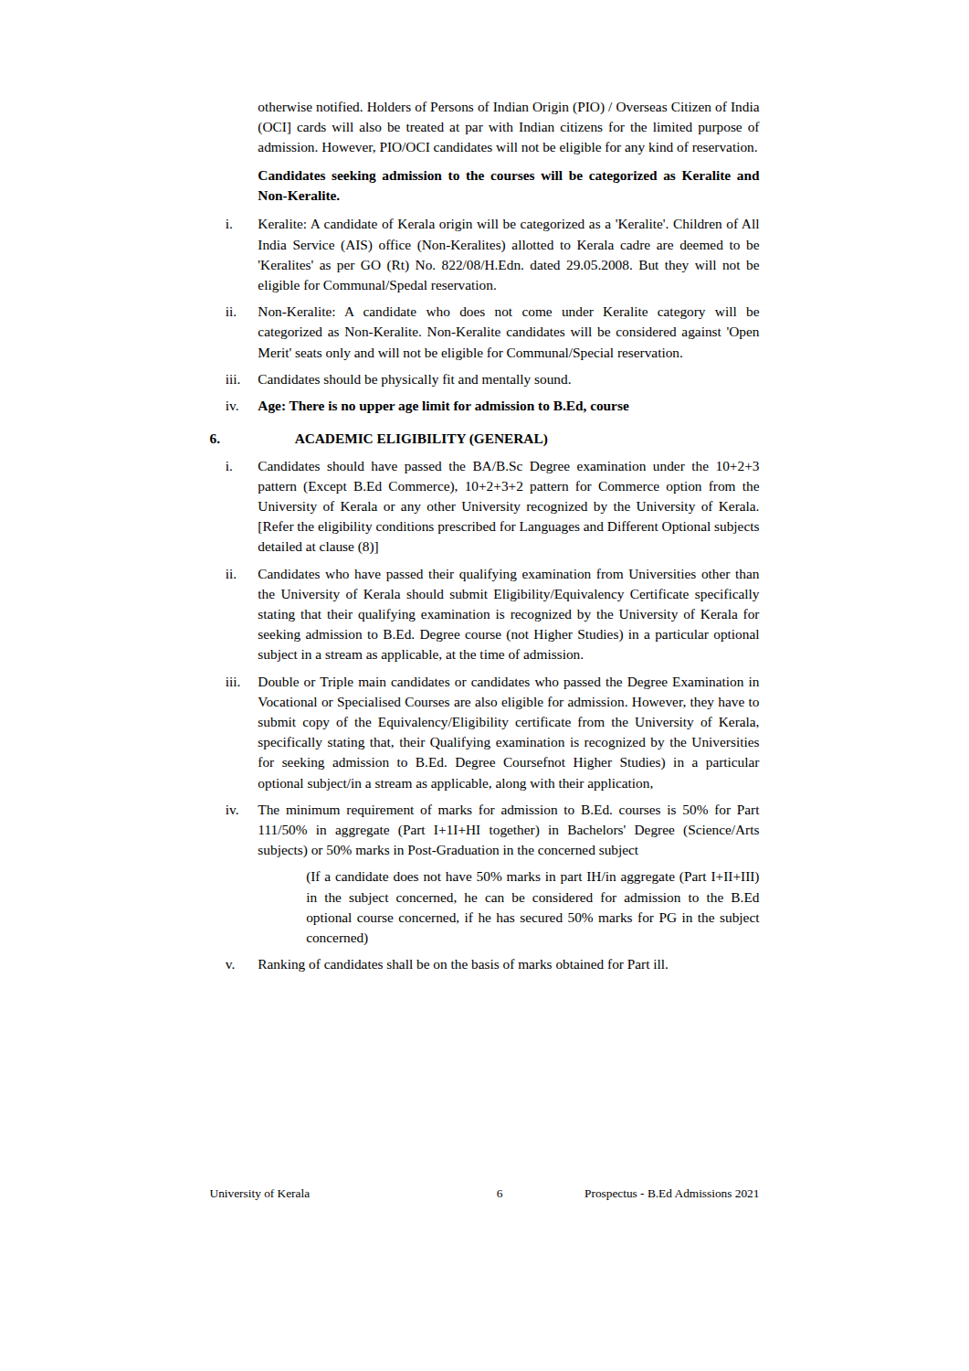otherwise notified. Holders of Persons of Indian Origin (PIO) / Overseas Citizen of India (OCI] cards will also be treated at par with Indian citizens for the limited purpose of admission. However, PIO/OCI candidates will not be eligible for any kind of reservation.
Candidates seeking admission to the courses will be categorized as Keralite and Non-Keralite.
i. Keralite: A candidate of Kerala origin will be categorized as a 'Keralite'. Children of All India Service (AIS) office (Non-Keralites) allotted to Kerala cadre are deemed to be 'Keralites' as per GO (Rt) No. 822/08/H.Edn. dated 29.05.2008. But they will not be eligible for Communal/Spedal reservation.
ii. Non-Keralite: A candidate who does not come under Keralite category will be categorized as Non-Keralite. Non-Keralite candidates will be considered against 'Open Merit' seats only and will not be eligible for Communal/Special reservation.
iii. Candidates should be physically fit and mentally sound.
iv. Age: There is no upper age limit for admission to B.Ed, course
6. ACADEMIC ELIGIBILITY (GENERAL)
i. Candidates should have passed the BA/B.Sc Degree examination under the 10+2+3 pattern (Except B.Ed Commerce), 10+2+3+2 pattern for Commerce option from the University of Kerala or any other University recognized by the University of Kerala. [Refer the eligibility conditions prescribed for Languages and Different Optional subjects detailed at clause (8)]
ii. Candidates who have passed their qualifying examination from Universities other than the University of Kerala should submit Eligibility/Equivalency Certificate specifically stating that their qualifying examination is recognized by the University of Kerala for seeking admission to B.Ed. Degree course (not Higher Studies) in a particular optional subject in a stream as applicable, at the time of admission.
iii. Double or Triple main candidates or candidates who passed the Degree Examination in Vocational or Specialised Courses are also eligible for admission. However, they have to submit copy of the Equivalency/Eligibility certificate from the University of Kerala, specifically stating that, their Qualifying examination is recognized by the Universities for seeking admission to B.Ed. Degree Coursefnot Higher Studies) in a particular optional subject/in a stream as applicable, along with their application,
iv. The minimum requirement of marks for admission to B.Ed. courses is 50% for Part 111/50% in aggregate (Part I+1I+HI together) in Bachelors' Degree (Science/Arts subjects) or 50% marks in Post-Graduation in the concerned subject
(If a candidate does not have 50% marks in part IH/in aggregate (Part I+II+III) in the subject concerned, he can be considered for admission to the B.Ed optional course concerned, if he has secured 50% marks for PG in the subject concerned)
v. Ranking of candidates shall be on the basis of marks obtained for Part ill.
University of Kerala 6 Prospectus - B.Ed Admissions 2021